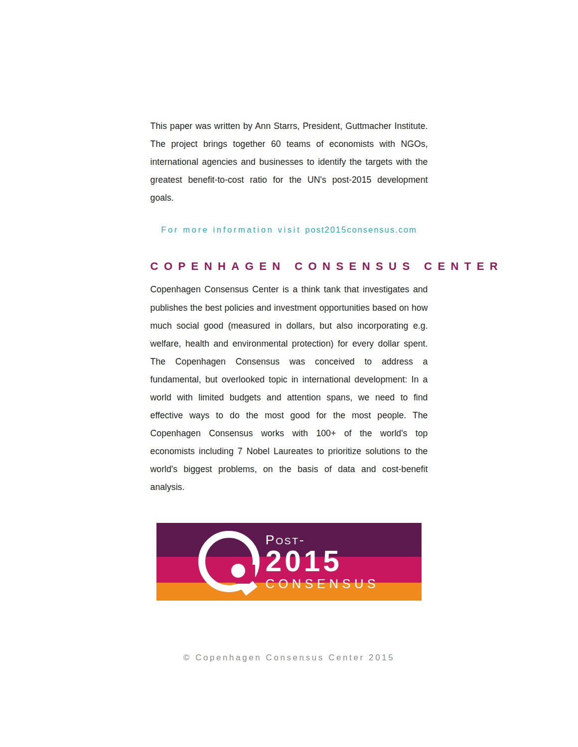This paper was written by Ann Starrs, President, Guttmacher Institute. The project brings together 60 teams of economists with NGOs, international agencies and businesses to identify the targets with the greatest benefit-to-cost ratio for the UN's post-2015 development goals.
For more information visit post2015consensus.com
COPENHAGEN CONSENSUS CENTER
Copenhagen Consensus Center is a think tank that investigates and publishes the best policies and investment opportunities based on how much social good (measured in dollars, but also incorporating e.g. welfare, health and environmental protection) for every dollar spent. The Copenhagen Consensus was conceived to address a fundamental, but overlooked topic in international development: In a world with limited budgets and attention spans, we need to find effective ways to do the most good for the most people. The Copenhagen Consensus works with 100+ of the world's top economists including 7 Nobel Laureates to prioritize solutions to the world's biggest problems, on the basis of data and cost-benefit analysis.
POST- 2015 CONSENSUS
© Copenhagen Consensus Center 2015